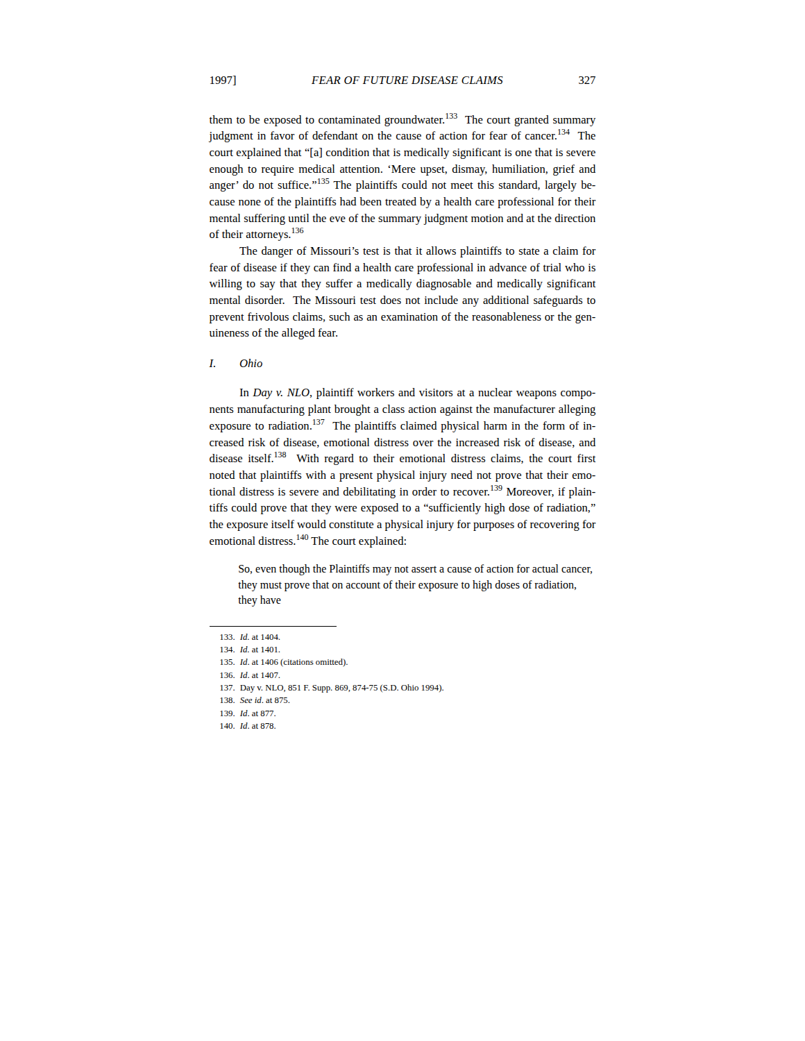1997] FEAR OF FUTURE DISEASE CLAIMS 327
them to be exposed to contaminated groundwater.133 The court granted summary judgment in favor of defendant on the cause of action for fear of cancer.134 The court explained that “[a] condition that is medically significant is one that is severe enough to require medical attention. ‘Mere upset, dismay, humiliation, grief and anger’ do not suffice.”135 The plaintiffs could not meet this standard, largely because none of the plaintiffs had been treated by a health care professional for their mental suffering until the eve of the summary judgment motion and at the direction of their attorneys.136
The danger of Missouri’s test is that it allows plaintiffs to state a claim for fear of disease if they can find a health care professional in advance of trial who is willing to say that they suffer a medically diagnosable and medically significant mental disorder. The Missouri test does not include any additional safeguards to prevent frivolous claims, such as an examination of the reasonableness or the genuineness of the alleged fear.
I. Ohio
In Day v. NLO, plaintiff workers and visitors at a nuclear weapons components manufacturing plant brought a class action against the manufacturer alleging exposure to radiation.137 The plaintiffs claimed physical harm in the form of increased risk of disease, emotional distress over the increased risk of disease, and disease itself.138 With regard to their emotional distress claims, the court first noted that plaintiffs with a present physical injury need not prove that their emotional distress is severe and debilitating in order to recover.139 Moreover, if plaintiffs could prove that they were exposed to a “sufficiently high dose of radiation,” the exposure itself would constitute a physical injury for purposes of recovering for emotional distress.140 The court explained:
So, even though the Plaintiffs may not assert a cause of action for actual cancer, they must prove that on account of their exposure to high doses of radiation, they have
133. Id. at 1404.
134. Id. at 1401.
135. Id. at 1406 (citations omitted).
136. Id. at 1407.
137. Day v. NLO, 851 F. Supp. 869, 874-75 (S.D. Ohio 1994).
138. See id. at 875.
139. Id. at 877.
140. Id. at 878.